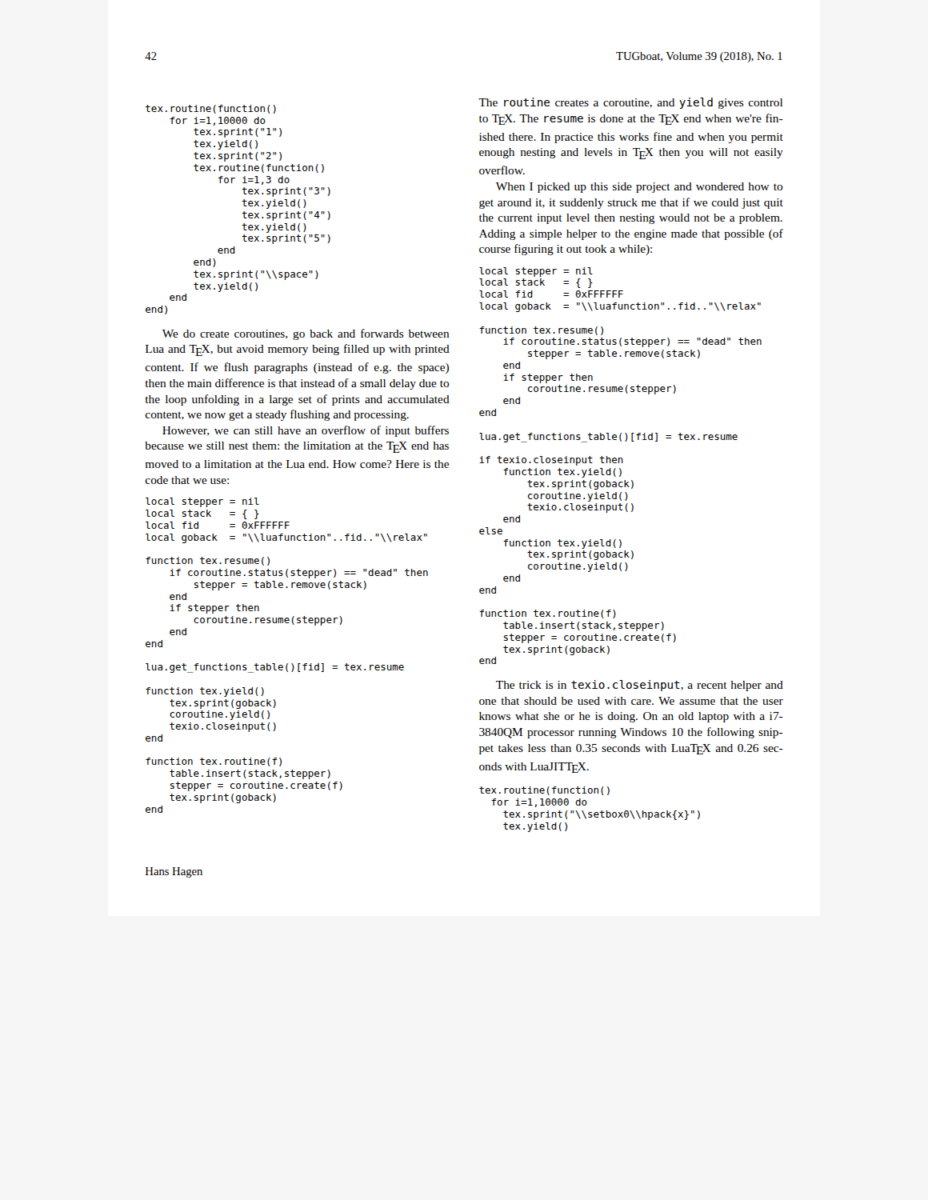42 TUGboat, Volume 39 (2018), No. 1
tex.routine(function()
    for i=1,10000 do
        tex.sprint("1")
        tex.yield()
        tex.sprint("2")
        tex.routine(function()
            for i=1,3 do
                tex.sprint("3")
                tex.yield()
                tex.sprint("4")
                tex.yield()
                tex.sprint("5")
            end
        end)
        tex.sprint("\\space")
        tex.yield()
    end
end)
We do create coroutines, go back and forwards between Lua and TEX, but avoid memory being filled up with printed content. If we flush paragraphs (instead of e.g. the space) then the main difference is that instead of a small delay due to the loop unfolding in a large set of prints and accumulated content, we now get a steady flushing and processing.
However, we can still have an overflow of input buffers because we still nest them: the limitation at the TEX end has moved to a limitation at the Lua end. How come? Here is the code that we use:
local stepper = nil
local stack   = { }
local fid     = 0xFFFFFF
local goback  = "\\luafunction"..fid.."\\relax"

function tex.resume()
    if coroutine.status(stepper) == "dead" then
        stepper = table.remove(stack)
    end
    if stepper then
        coroutine.resume(stepper)
    end
end

lua.get_functions_table()[fid] = tex.resume

function tex.yield()
    tex.sprint(goback)
    coroutine.yield()
    texio.closeinput()
end

function tex.routine(f)
    table.insert(stack,stepper)
    stepper = coroutine.create(f)
    tex.sprint(goback)
end
The routine creates a coroutine, and yield gives control to TEX. The resume is done at the TEX end when we're finished there. In practice this works fine and when you permit enough nesting and levels in TEX then you will not easily overflow.
When I picked up this side project and wondered how to get around it, it suddenly struck me that if we could just quit the current input level then nesting would not be a problem. Adding a simple helper to the engine made that possible (of course figuring it out took a while):
local stepper = nil
local stack   = { }
local fid     = 0xFFFFFF
local goback  = "\\luafunction"..fid.."\\relax"

function tex.resume()
    if coroutine.status(stepper) == "dead" then
        stepper = table.remove(stack)
    end
    if stepper then
        coroutine.resume(stepper)
    end
end

lua.get_functions_table()[fid] = tex.resume

if texio.closeinput then
    function tex.yield()
        tex.sprint(goback)
        coroutine.yield()
        texio.closeinput()
    end
else
    function tex.yield()
        tex.sprint(goback)
        coroutine.yield()
    end
end

function tex.routine(f)
    table.insert(stack,stepper)
    stepper = coroutine.create(f)
    tex.sprint(goback)
end
The trick is in texio.closeinput, a recent helper and one that should be used with care. We assume that the user knows what she or he is doing. On an old laptop with a i7-3840QM processor running Windows 10 the following snippet takes less than 0.35 seconds with LuaTEX and 0.26 seconds with LuaJITTEX.
tex.routine(function()
  for i=1,10000 do
    tex.sprint("\\setbox0\\hpack{x}")
    tex.yield()
Hans Hagen